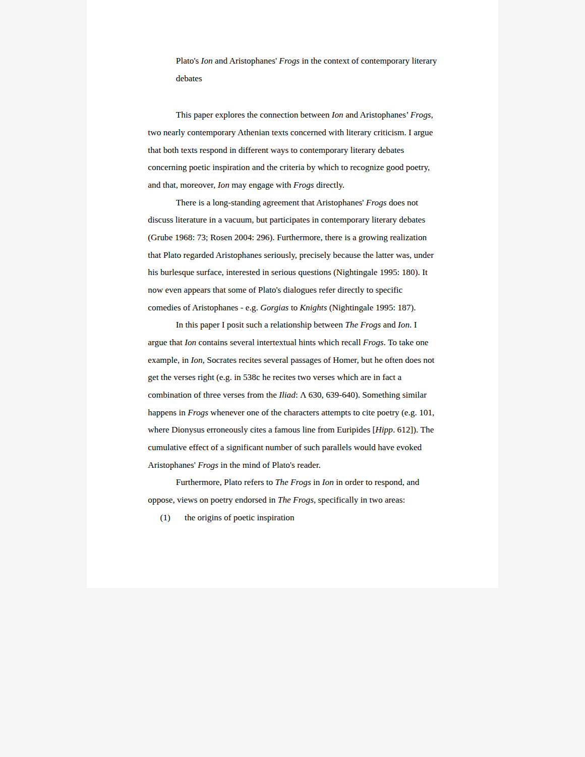Plato's Ion and Aristophanes' Frogs in the context of contemporary literary debates
This paper explores the connection between Ion and Aristophanes’ Frogs, two nearly contemporary Athenian texts concerned with literary criticism. I argue that both texts respond in different ways to contemporary literary debates concerning poetic inspiration and the criteria by which to recognize good poetry, and that, moreover, Ion may engage with Frogs directly.
There is a long-standing agreement that Aristophanes' Frogs does not discuss literature in a vacuum, but participates in contemporary literary debates (Grube 1968: 73; Rosen 2004: 296). Furthermore, there is a growing realization that Plato regarded Aristophanes seriously, precisely because the latter was, under his burlesque surface, interested in serious questions (Nightingale 1995: 180). It now even appears that some of Plato's dialogues refer directly to specific comedies of Aristophanes - e.g. Gorgias to Knights (Nightingale 1995: 187).
In this paper I posit such a relationship between The Frogs and Ion. I argue that Ion contains several intertextual hints which recall Frogs. To take one example, in Ion, Socrates recites several passages of Homer, but he often does not get the verses right (e.g. in 538c he recites two verses which are in fact a combination of three verses from the Iliad: Λ 630, 639-640). Something similar happens in Frogs whenever one of the characters attempts to cite poetry (e.g. 101, where Dionysus erroneously cites a famous line from Euripides [Hipp. 612]). The cumulative effect of a significant number of such parallels would have evoked Aristophanes' Frogs in the mind of Plato's reader.
Furthermore, Plato refers to The Frogs in Ion in order to respond, and oppose, views on poetry endorsed in The Frogs, specifically in two areas:
the origins of poetic inspiration